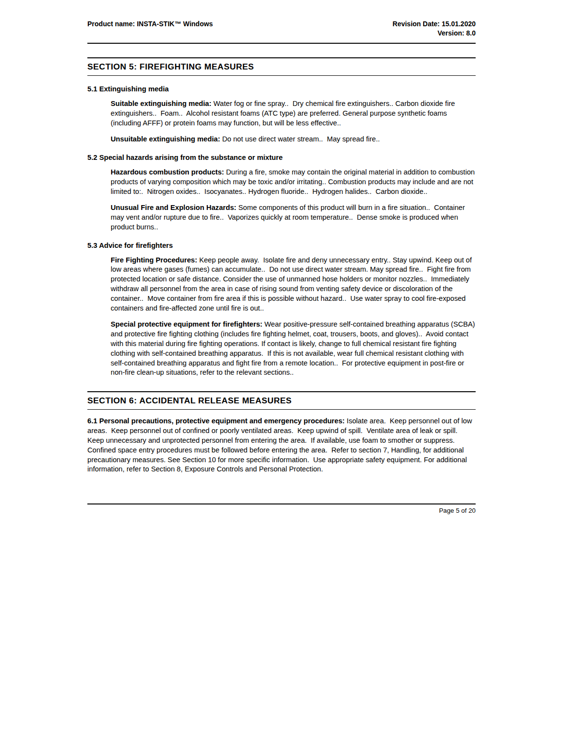Product name: INSTA-STIK™ Windows
Revision Date: 15.01.2020 Version: 8.0
SECTION 5: FIREFIGHTING MEASURES
5.1 Extinguishing media
Suitable extinguishing media: Water fog or fine spray.. Dry chemical fire extinguishers.. Carbon dioxide fire extinguishers.. Foam.. Alcohol resistant foams (ATC type) are preferred. General purpose synthetic foams (including AFFF) or protein foams may function, but will be less effective..
Unsuitable extinguishing media: Do not use direct water stream.. May spread fire..
5.2 Special hazards arising from the substance or mixture
Hazardous combustion products: During a fire, smoke may contain the original material in addition to combustion products of varying composition which may be toxic and/or irritating.. Combustion products may include and are not limited to:. Nitrogen oxides.. Isocyanates.. Hydrogen fluoride.. Hydrogen halides.. Carbon dioxide..
Unusual Fire and Explosion Hazards: Some components of this product will burn in a fire situation.. Container may vent and/or rupture due to fire.. Vaporizes quickly at room temperature.. Dense smoke is produced when product burns..
5.3 Advice for firefighters
Fire Fighting Procedures: Keep people away. Isolate fire and deny unnecessary entry.. Stay upwind. Keep out of low areas where gases (fumes) can accumulate.. Do not use direct water stream. May spread fire.. Fight fire from protected location or safe distance. Consider the use of unmanned hose holders or monitor nozzles.. Immediately withdraw all personnel from the area in case of rising sound from venting safety device or discoloration of the container.. Move container from fire area if this is possible without hazard.. Use water spray to cool fire-exposed containers and fire-affected zone until fire is out..
Special protective equipment for firefighters: Wear positive-pressure self-contained breathing apparatus (SCBA) and protective fire fighting clothing (includes fire fighting helmet, coat, trousers, boots, and gloves).. Avoid contact with this material during fire fighting operations. If contact is likely, change to full chemical resistant fire fighting clothing with self-contained breathing apparatus. If this is not available, wear full chemical resistant clothing with self-contained breathing apparatus and fight fire from a remote location.. For protective equipment in post-fire or non-fire clean-up situations, refer to the relevant sections..
SECTION 6: ACCIDENTAL RELEASE MEASURES
6.1 Personal precautions, protective equipment and emergency procedures: Isolate area. Keep personnel out of low areas. Keep personnel out of confined or poorly ventilated areas. Keep upwind of spill. Ventilate area of leak or spill. Keep unnecessary and unprotected personnel from entering the area. If available, use foam to smother or suppress. Confined space entry procedures must be followed before entering the area. Refer to section 7, Handling, for additional precautionary measures. See Section 10 for more specific information. Use appropriate safety equipment. For additional information, refer to Section 8, Exposure Controls and Personal Protection.
Page 5 of 20